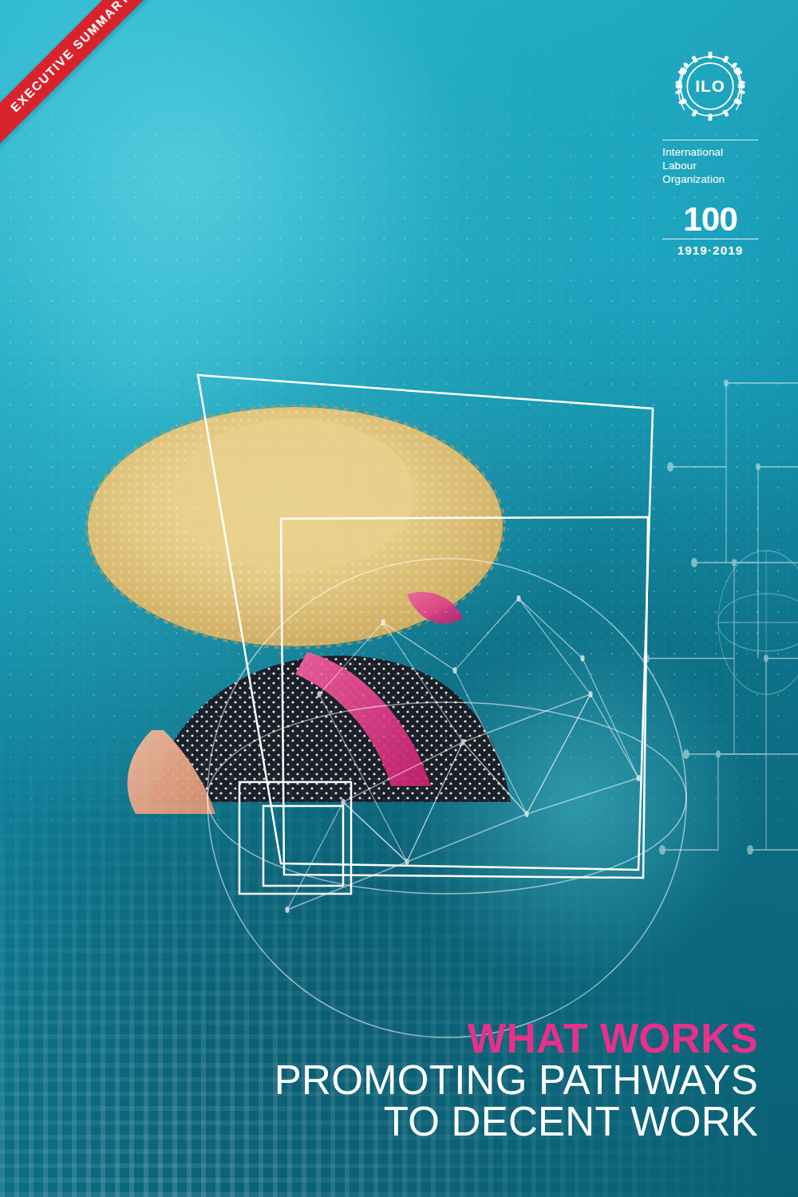Executive Summary
ILO
International
Labour
Organization
100 1919·2019
What Works Promoting Pathways to Decent Work
Executive Summary. International Labour Organization, 100 years, 1919–2019. What Works: Promoting Pathways to Decent Work.